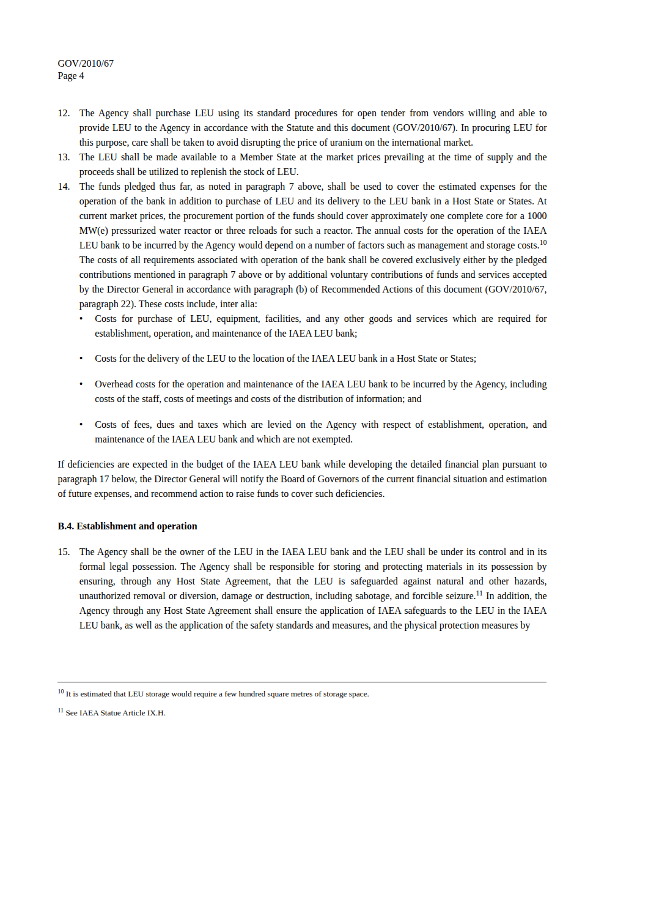GOV/2010/67
Page 4
12.
The Agency shall purchase LEU using its standard procedures for open tender from vendors willing and able to provide LEU to the Agency in accordance with the Statute and this document (GOV/2010/67). In procuring LEU for this purpose, care shall be taken to avoid disrupting the price of uranium on the international market.
13.
The LEU shall be made available to a Member State at the market prices prevailing at the time of supply and the proceeds shall be utilized to replenish the stock of LEU.
14.
The funds pledged thus far, as noted in paragraph 7 above, shall be used to cover the estimated expenses for the operation of the bank in addition to purchase of LEU and its delivery to the LEU bank in a Host State or States. At current market prices, the procurement portion of the funds should cover approximately one complete core for a 1000 MW(e) pressurized water reactor or three reloads for such a reactor. The annual costs for the operation of the IAEA LEU bank to be incurred by the Agency would depend on a number of factors such as management and storage costs.10 The costs of all requirements associated with operation of the bank shall be covered exclusively either by the pledged contributions mentioned in paragraph 7 above or by additional voluntary contributions of funds and services accepted by the Director General in accordance with paragraph (b) of Recommended Actions of this document (GOV/2010/67, paragraph 22). These costs include, inter alia:
Costs for purchase of LEU, equipment, facilities, and any other goods and services which are required for establishment, operation, and maintenance of the IAEA LEU bank;
Costs for the delivery of the LEU to the location of the IAEA LEU bank in a Host State or States;
Overhead costs for the operation and maintenance of the IAEA LEU bank to be incurred by the Agency, including costs of the staff, costs of meetings and costs of the distribution of information; and
Costs of fees, dues and taxes which are levied on the Agency with respect of establishment, operation, and maintenance of the IAEA LEU bank and which are not exempted.
If deficiencies are expected in the budget of the IAEA LEU bank while developing the detailed financial plan pursuant to paragraph 17 below, the Director General will notify the Board of Governors of the current financial situation and estimation of future expenses, and recommend action to raise funds to cover such deficiencies.
B.4. Establishment and operation
15.
The Agency shall be the owner of the LEU in the IAEA LEU bank and the LEU shall be under its control and in its formal legal possession. The Agency shall be responsible for storing and protecting materials in its possession by ensuring, through any Host State Agreement, that the LEU is safeguarded against natural and other hazards, unauthorized removal or diversion, damage or destruction, including sabotage, and forcible seizure.11 In addition, the Agency through any Host State Agreement shall ensure the application of IAEA safeguards to the LEU in the IAEA LEU bank, as well as the application of the safety standards and measures, and the physical protection measures by
10 It is estimated that LEU storage would require a few hundred square metres of storage space.
11 See IAEA Statue Article IX.H.